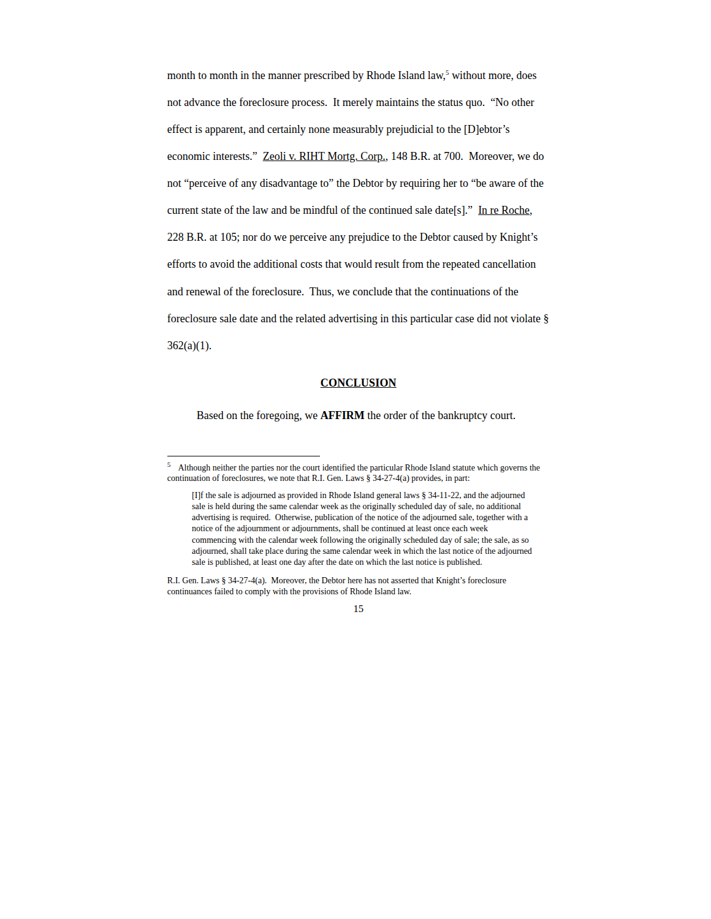month to month in the manner prescribed by Rhode Island law,5 without more, does not advance the foreclosure process. It merely maintains the status quo. “No other effect is apparent, and certainly none measurably prejudicial to the [D]ebtor’s economic interests.” Zeoli v. RIHT Mortg. Corp., 148 B.R. at 700. Moreover, we do not “perceive of any disadvantage to” the Debtor by requiring her to “be aware of the current state of the law and be mindful of the continued sale date[s].” In re Roche, 228 B.R. at 105; nor do we perceive any prejudice to the Debtor caused by Knight’s efforts to avoid the additional costs that would result from the repeated cancellation and renewal of the foreclosure. Thus, we conclude that the continuations of the foreclosure sale date and the related advertising in this particular case did not violate § 362(a)(1).
CONCLUSION
Based on the foregoing, we AFFIRM the order of the bankruptcy court.
5 Although neither the parties nor the court identified the particular Rhode Island statute which governs the continuation of foreclosures, we note that R.I. Gen. Laws § 34-27-4(a) provides, in part:
[I]f the sale is adjourned as provided in Rhode Island general laws § 34-11-22, and the adjourned sale is held during the same calendar week as the originally scheduled day of sale, no additional advertising is required. Otherwise, publication of the notice of the adjourned sale, together with a notice of the adjournment or adjournments, shall be continued at least once each week commencing with the calendar week following the originally scheduled day of sale; the sale, as so adjourned, shall take place during the same calendar week in which the last notice of the adjourned sale is published, at least one day after the date on which the last notice is published.
R.I. Gen. Laws § 34-27-4(a). Moreover, the Debtor here has not asserted that Knight’s foreclosure continuances failed to comply with the provisions of Rhode Island law.
15